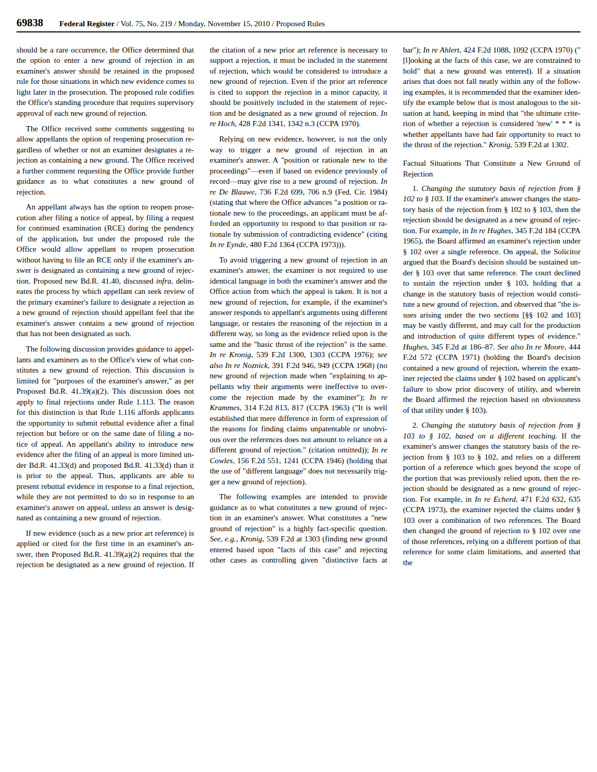69838 Federal Register / Vol. 75, No. 219 / Monday, November 15, 2010 / Proposed Rules
should be a rare occurrence, the Office determined that the option to enter a new ground of rejection in an examiner's answer should be retained in the proposed rule for those situations in which new evidence comes to light later in the prosecution. The proposed rule codifies the Office's standing procedure that requires supervisory approval of each new ground of rejection.
The Office received some comments suggesting to allow appellants the option of reopening prosecution regardless of whether or not an examiner designates a rejection as containing a new ground. The Office received a further comment requesting the Office provide further guidance as to what constitutes a new ground of rejection.
An appellant always has the option to reopen prosecution after filing a notice of appeal, by filing a request for continued examination (RCE) during the pendency of the application, but under the proposed rule the Office would allow appellant to reopen prosecution without having to file an RCE only if the examiner's answer is designated as containing a new ground of rejection. Proposed new Bd.R. 41.40, discussed infra, delineates the process by which appellant can seek review of the primary examiner's failure to designate a rejection as a new ground of rejection should appellant feel that the examiner's answer contains a new ground of rejection that has not been designated as such.
The following discussion provides guidance to appellants and examiners as to the Office's view of what constitutes a new ground of rejection. This discussion is limited for "purposes of the examiner's answer," as per Proposed Bd.R. 41.39(a)(2). This discussion does not apply to final rejections under Rule 1.113. The reason for this distinction is that Rule 1.116 affords applicants the opportunity to submit rebuttal evidence after a final rejection but before or on the same date of filing a notice of appeal. An appellant's ability to introduce new evidence after the filing of an appeal is more limited under Bd.R. 41.33(d) and proposed Bd.R. 41.33(d) than it is prior to the appeal. Thus, applicants are able to present rebuttal evidence in response to a final rejection, while they are not permitted to do so in response to an examiner's answer on appeal, unless an answer is designated as containing a new ground of rejection.
If new evidence (such as a new prior art reference) is applied or cited for the first time in an examiner's answer, then Proposed Bd.R. 41.39(a)(2) requires that the rejection be designated as a new ground of rejection. If the citation of a new prior art reference is necessary to support a rejection, it must be included in the statement of rejection, which would be considered to introduce a new ground of rejection. Even if the prior art reference is cited to support the rejection in a minor capacity, it should be positively included in the statement of rejection and be designated as a new ground of rejection. In re Hoch, 428 F.2d 1341, 1342 n.3 (CCPA 1970).
Relying on new evidence, however, is not the only way to trigger a new ground of rejection in an examiner's answer. A "position or rationale new to the proceedings"—even if based on evidence previously of record—may give rise to a new ground of rejection. In re De Blauwe, 736 F.2d 699, 706 n.9 (Fed. Cir. 1984) (stating that where the Office advances "a position or rationale new to the proceedings, an applicant must be afforded an opportunity to respond to that position or rationale by submission of contradicting evidence" (citing In re Eynde, 480 F.2d 1364 (CCPA 1973))).
To avoid triggering a new ground of rejection in an examiner's answer, the examiner is not required to use identical language in both the examiner's answer and the Office action from which the appeal is taken. It is not a new ground of rejection, for example, if the examiner's answer responds to appellant's arguments using different language, or restates the reasoning of the rejection in a different way, so long as the evidence relied upon is the same and the "basic thrust of the rejection" is the same. In re Kronig, 539 F.2d 1300, 1303 (CCPA 1976); see also In re Noznick, 391 F.2d 946, 949 (CCPA 1968) (no new ground of rejection made when "explaining to appellants why their arguments were ineffective to overcome the rejection made by the examiner"); In re Krammes, 314 F.2d 813, 817 (CCPA 1963) ("It is well established that mere difference in form of expression of the reasons for finding claims unpatentable or unobvious over the references does not amount to reliance on a different ground of rejection." (citation omitted)); In re Cowles, 156 F.2d 551, 1241 (CCPA 1946) (holding that the use of "different language" does not necessarily trigger a new ground of rejection).
The following examples are intended to provide guidance as to what constitutes a new ground of rejection in an examiner's answer. What constitutes a "new ground of rejection" is a highly fact-specific question. See, e.g., Kronig, 539 F.2d at 1303 (finding new ground entered based upon "facts of this case" and rejecting other cases as controlling given "distinctive facts at bar"); In re Ahlert, 424 F.2d 1088, 1092 (CCPA 1970) ("[l]ooking at the facts of this case, we are constrained to hold" that a new ground was entered). If a situation arises that does not fall neatly within any of the following examples, it is recommended that the examiner identify the example below that is most analogous to the situation at hand, keeping in mind that "the ultimate criterion of whether a rejection is considered 'new' * * * is whether appellants have had fair opportunity to react to the thrust of the rejection." Kronig, 539 F.2d at 1302.
Factual Situations That Constitute a New Ground of Rejection
1. Changing the statutory basis of rejection from § 102 to § 103. If the examiner's answer changes the statutory basis of the rejection from § 102 to § 103, then the rejection should be designated as a new ground of rejection. For example, in In re Hughes, 345 F.2d 184 (CCPA 1965), the Board affirmed an examiner's rejection under § 102 over a single reference. On appeal, the Solicitor argued that the Board's decision should be sustained under § 103 over that same reference. The court declined to sustain the rejection under § 103, holding that a change in the statutory basis of rejection would constitute a new ground of rejection, and observed that "the issues arising under the two sections [§§ 102 and 103] may be vastly different, and may call for the production and introduction of quite different types of evidence." Hughes, 345 F.2d at 186–87. See also In re Moore, 444 F.2d 572 (CCPA 1971) (holding the Board's decision contained a new ground of rejection, wherein the examiner rejected the claims under § 102 based on applicant's failure to show prior discovery of utility, and wherein the Board affirmed the rejection based on obviousness of that utility under § 103).
2. Changing the statutory basis of rejection from § 103 to § 102, based on a different teaching. If the examiner's answer changes the statutory basis of the rejection from § 103 to § 102, and relies on a different portion of a reference which goes beyond the scope of the portion that was previously relied upon, then the rejection should be designated as a new ground of rejection. For example, in In re Echerd, 471 F.2d 632, 635 (CCPA 1973), the examiner rejected the claims under § 103 over a combination of two references. The Board then changed the ground of rejection to § 102 over one of those references, relying on a different portion of that reference for some claim limitations, and asserted that the